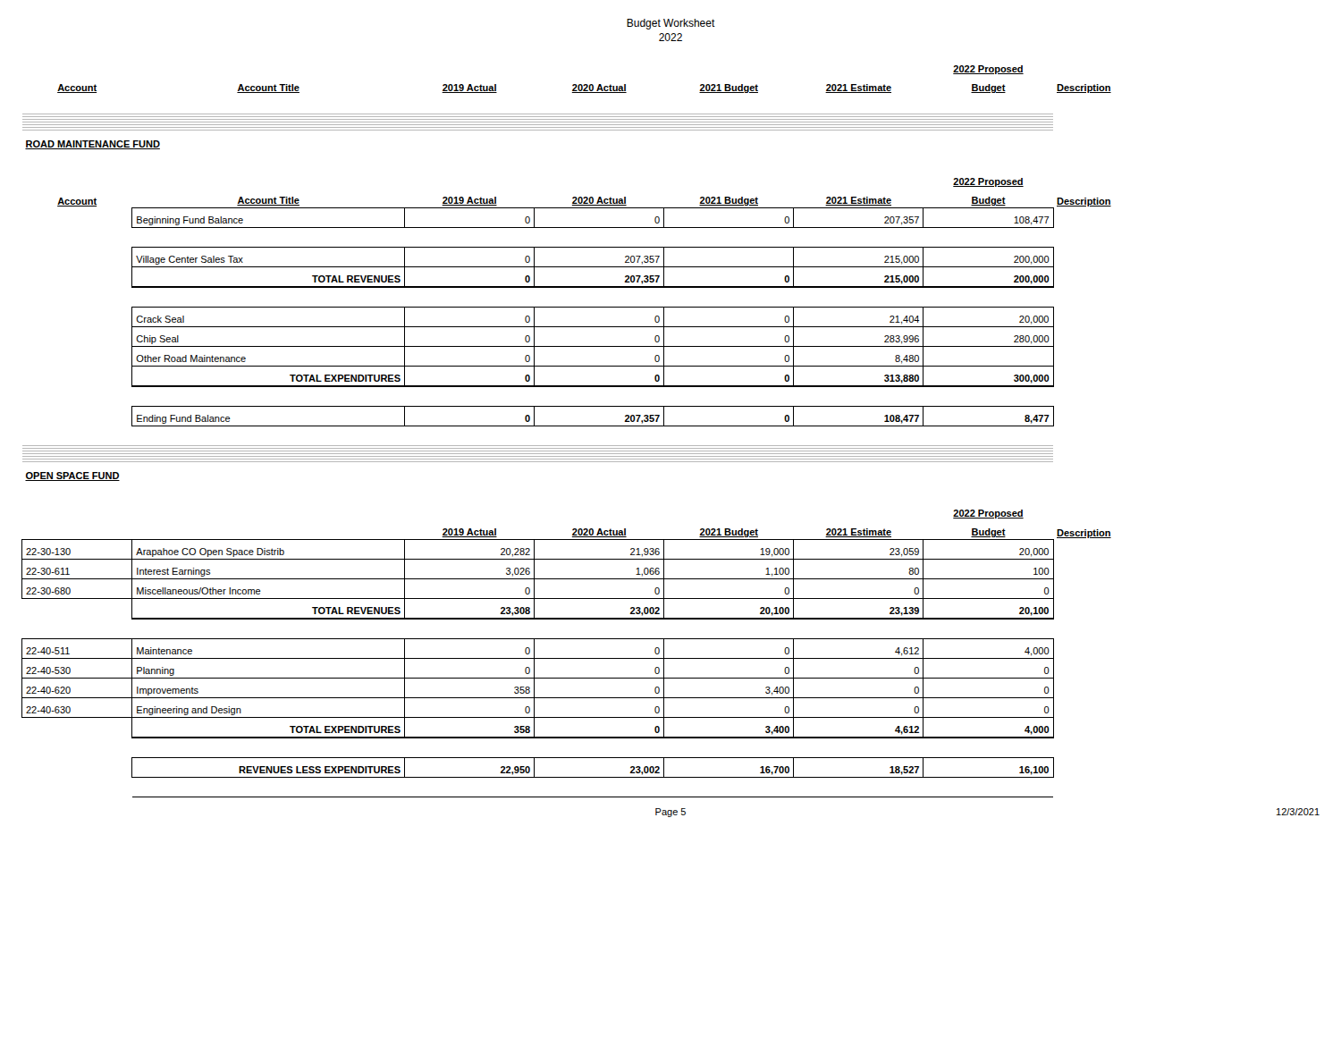Budget Worksheet
2022
| | | | | | | 2022 Proposed | |
| Account | Account Title | 2019 Actual | 2020 Actual | 2021 Budget | 2021 Estimate | Budget | Description |
| ROAD MAINTENANCE FUND | | | | | | |
| | | | | | | 2022 Proposed | |
| Account | Account Title | 2019 Actual | 2020 Actual | 2021 Budget | 2021 Estimate | Budget | Description |
| | Beginning Fund Balance | 0 | 0 | 0 | 207,357 | 108,477 | |
| | Village Center Sales Tax | 0 | 207,357 | | 215,000 | 200,000 | |
| | TOTAL REVENUES | 0 | 207,357 | 0 | 215,000 | 200,000 | |
| | Crack Seal | 0 | 0 | 0 | 21,404 | 20,000 | |
| | Chip Seal | 0 | 0 | 0 | 283,996 | 280,000 | |
| | Other Road Maintenance | 0 | 0 | 0 | 8,480 | | |
| | TOTAL EXPENDITURES | 0 | 0 | 0 | 313,880 | 300,000 | |
| | Ending Fund Balance | 0 | 207,357 | 0 | 108,477 | 8,477 | |
| OPEN SPACE FUND | | | | | | |
| | | | | | | 2022 Proposed | |
| | | 2019 Actual | 2020 Actual | 2021 Budget | 2021 Estimate | Budget | Description |
| 22-30-130 | Arapahoe CO Open Space Distrib | 20,282 | 21,936 | 19,000 | 23,059 | 20,000 | |
| 22-30-611 | Interest Earnings | 3,026 | 1,066 | 1,100 | 80 | 100 | |
| 22-30-680 | Miscellaneous/Other Income | 0 | 0 | 0 | 0 | 0 | |
| | TOTAL REVENUES | 23,308 | 23,002 | 20,100 | 23,139 | 20,100 | |
| 22-40-511 | Maintenance | 0 | 0 | 0 | 4,612 | 4,000 | |
| 22-40-530 | Planning | 0 | 0 | 0 | 0 | 0 | |
| 22-40-620 | Improvements | 358 | 0 | 3,400 | 0 | 0 | |
| 22-40-630 | Engineering and Design | 0 | 0 | 0 | 0 | 0 | |
| | TOTAL EXPENDITURES | 358 | 0 | 3,400 | 4,612 | 4,000 | |
| | REVENUES LESS EXPENDITURES | 22,950 | 23,002 | 16,700 | 18,527 | 16,100 | |
Page 5
12/3/2021